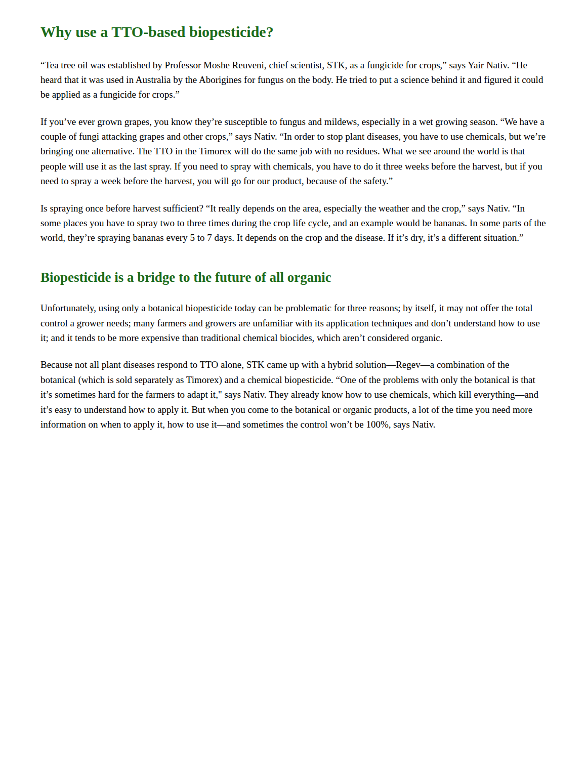Why use a TTO-based biopesticide?
“Tea tree oil was established by Professor Moshe Reuveni, chief scientist, STK, as a fungicide for crops,” says Yair Nativ. “He heard that it was used in Australia by the Aborigines for fungus on the body. He tried to put a science behind it and figured it could be applied as a fungicide for crops.”
If you’ve ever grown grapes, you know they’re susceptible to fungus and mildews, especially in a wet growing season. “We have a couple of fungi attacking grapes and other crops,” says Nativ. “In order to stop plant diseases, you have to use chemicals, but we’re bringing one alternative. The TTO in the Timorex will do the same job with no residues. What we see around the world is that people will use it as the last spray. If you need to spray with chemicals, you have to do it three weeks before the harvest, but if you need to spray a week before the harvest, you will go for our product, because of the safety.”
Is spraying once before harvest sufficient? “It really depends on the area, especially the weather and the crop,” says Nativ. “In some places you have to spray two to three times during the crop life cycle, and an example would be bananas. In some parts of the world, they’re spraying bananas every 5 to 7 days. It depends on the crop and the disease. If it’s dry, it’s a different situation.”
Biopesticide is a bridge to the future of all organic
Unfortunately, using only a botanical biopesticide today can be problematic for three reasons; by itself, it may not offer the total control a grower needs; many farmers and growers are unfamiliar with its application techniques and don’t understand how to use it; and it tends to be more expensive than traditional chemical biocides, which aren’t considered organic.
Because not all plant diseases respond to TTO alone, STK came up with a hybrid solution—Regev—a combination of the botanical (which is sold separately as Timorex) and a chemical biopesticide. “One of the problems with only the botanical is that it’s sometimes hard for the farmers to adapt it," says Nativ. They already know how to use chemicals, which kill everything—and it’s easy to understand how to apply it. But when you come to the botanical or organic products, a lot of the time you need more information on when to apply it, how to use it—and sometimes the control won’t be 100%, says Nativ.